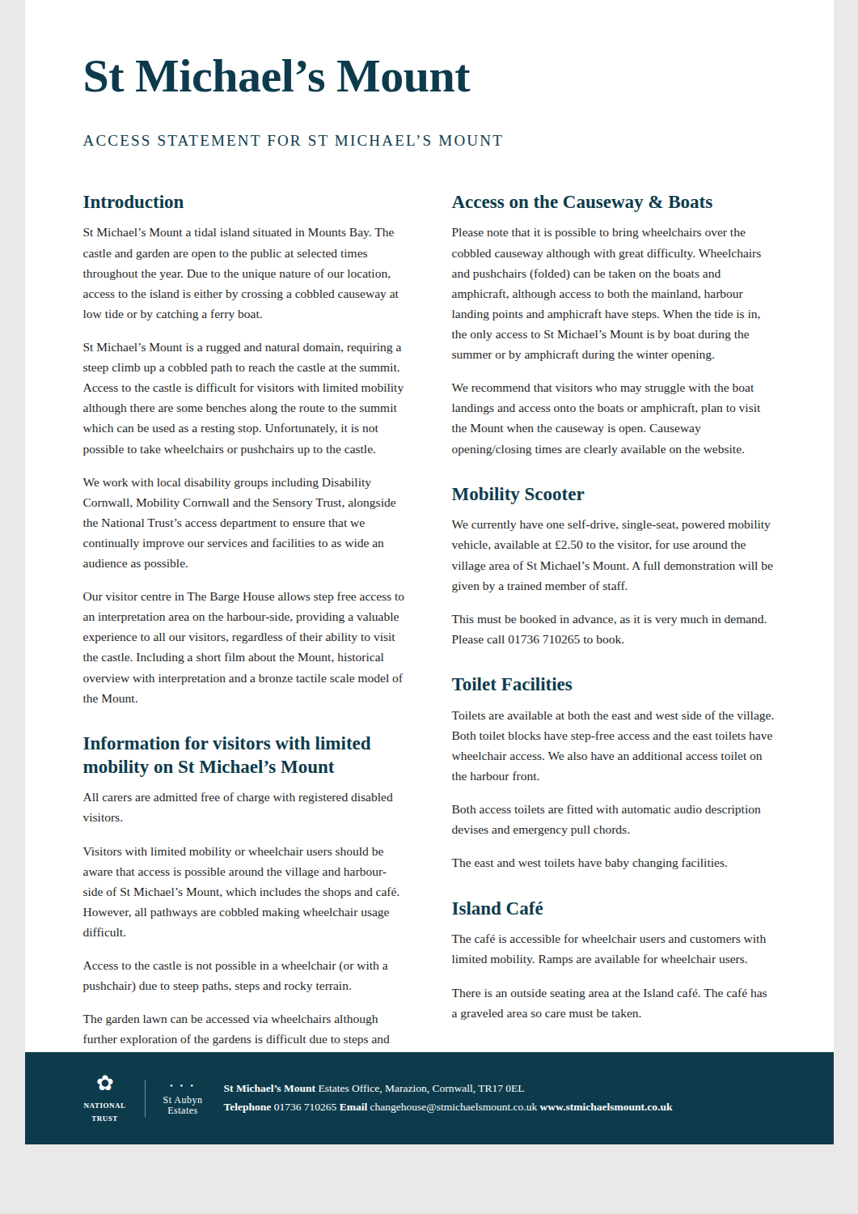St Michael’s Mount
Access statement for St Michael’s Mount
Introduction
St Michael’s Mount a tidal island situated in Mounts Bay. The castle and garden are open to the public at selected times throughout the year. Due to the unique nature of our location, access to the island is either by crossing a cobbled causeway at low tide or by catching a ferry boat.
St Michael’s Mount is a rugged and natural domain, requiring a steep climb up a cobbled path to reach the castle at the summit. Access to the castle is difficult for visitors with limited mobility although there are some benches along the route to the summit which can be used as a resting stop. Unfortunately, it is not possible to take wheelchairs or pushchairs up to the castle.
We work with local disability groups including Disability Cornwall, Mobility Cornwall and the Sensory Trust, alongside the National Trust’s access department to ensure that we continually improve our services and facilities to as wide an audience as possible.
Our visitor centre in The Barge House allows step free access to an interpretation area on the harbour-side, providing a valuable experience to all our visitors, regardless of their ability to visit the castle. Including a short film about the Mount, historical overview with interpretation and a bronze tactile scale model of the Mount.
Information for visitors with limited mobility on St Michael’s Mount
All carers are admitted free of charge with registered disabled visitors.
Visitors with limited mobility or wheelchair users should be aware that access is possible around the village and harbour-side of St Michael’s Mount, which includes the shops and café. However, all pathways are cobbled making wheelchair usage difficult.
Access to the castle is not possible in a wheelchair (or with a pushchair) due to steep paths, steps and rocky terrain.
The garden lawn can be accessed via wheelchairs although further exploration of the gardens is difficult due to steps and steepness.
Access on the Causeway & Boats
Please note that it is possible to bring wheelchairs over the cobbled causeway although with great difficulty. Wheelchairs and pushchairs (folded) can be taken on the boats and amphicraft, although access to both the mainland, harbour landing points and amphicraft have steps. When the tide is in, the only access to St Michael’s Mount is by boat during the summer or by amphicraft during the winter opening.
We recommend that visitors who may struggle with the boat landings and access onto the boats or amphicraft, plan to visit the Mount when the causeway is open. Causeway opening/closing times are clearly available on the website.
Mobility Scooter
We currently have one self-drive, single-seat, powered mobility vehicle, available at £2.50 to the visitor, for use around the village area of St Michael’s Mount. A full demonstration will be given by a trained member of staff.
This must be booked in advance, as it is very much in demand. Please call 01736 710265 to book.
Toilet Facilities
Toilets are available at both the east and west side of the village. Both toilet blocks have step-free access and the east toilets have wheelchair access. We also have an additional access toilet on the harbour front.
Both access toilets are fitted with automatic audio description devises and emergency pull chords.
The east and west toilets have baby changing facilities.
Island Café
The café is accessible for wheelchair users and customers with limited mobility. Ramps are available for wheelchair users.
There is an outside seating area at the Island café. The café has a graveled area so care must be taken.
✿ National
Trust
• • • St AubynEstates
St Michael’s Mount Estates Office, Marazion, Cornwall, TR17 0EL
Telephone 01736 710265 Email changehouse@stmichaelsmount.co.uk www.stmichaelsmount.co.uk